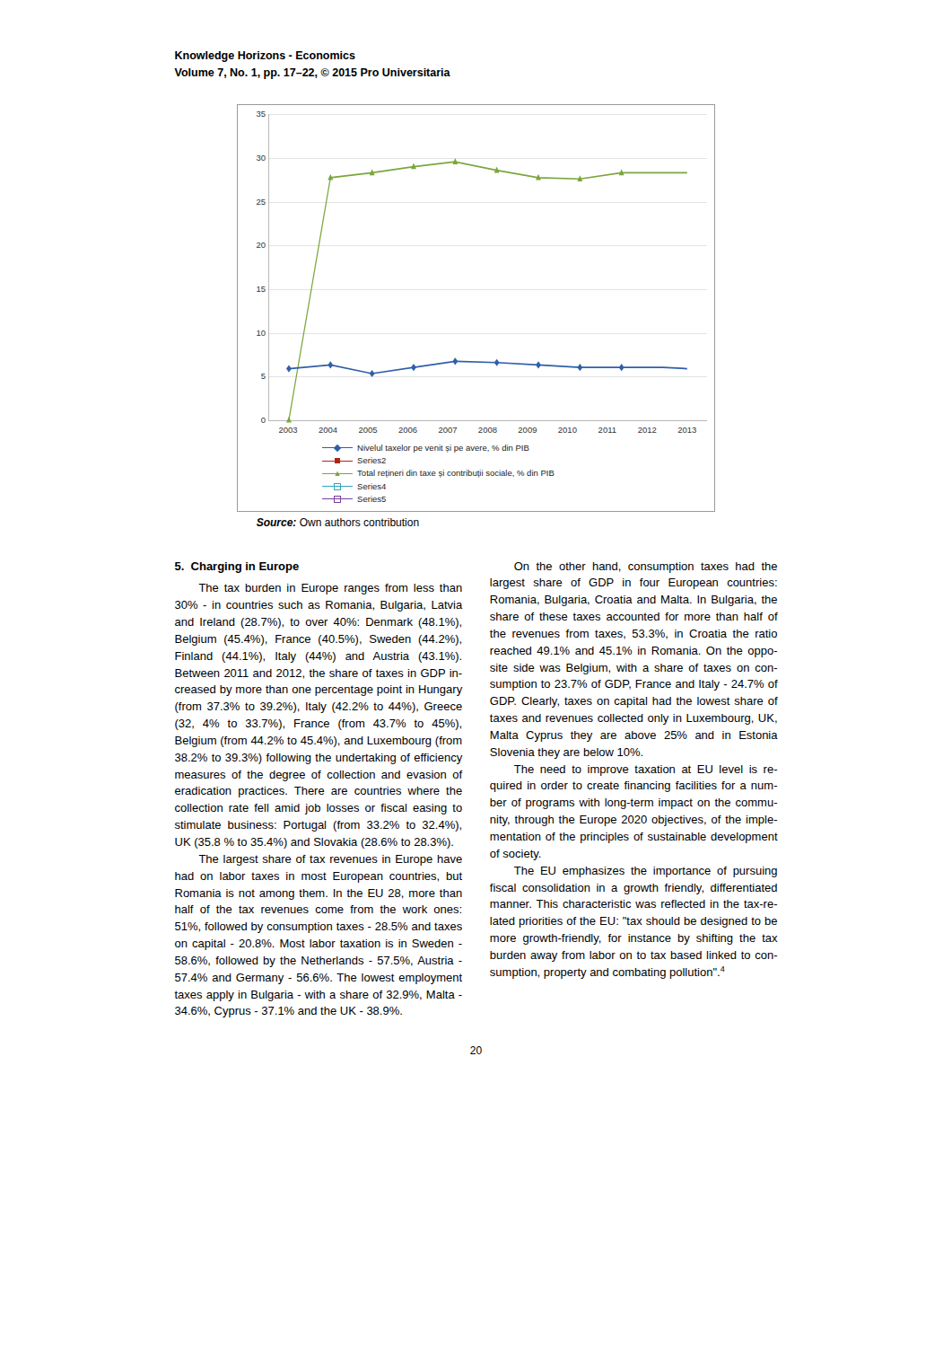Knowledge Horizons - Economics
Volume 7, No. 1, pp. 17–22, © 2015 Pro Universitaria
35
30
25
20
15
10
5
0
20032004200520062007200820092010201120122013
Nivelul taxelor pe venit și pe avere, % din PIB
Series2
Total rețineri din taxe și contribuții sociale, % din PIB
Series4
Series5
Source: Own authors contribution
5. Charging in Europe
The tax burden in Europe ranges from less than 30% - in countries such as Romania, Bulgaria, Latvia and Ireland (28.7%), to over 40%: Denmark (48.1%), Belgium (45.4%), France (40.5%), Sweden (44.2%), Finland (44.1%), Italy (44%) and Austria (43.1%). Between 2011 and 2012, the share of taxes in GDP increased by more than one percentage point in Hungary (from 37.3% to 39.2%), Italy (42.2% to 44%), Greece (32, 4% to 33.7%), France (from 43.7% to 45%), Belgium (from 44.2% to 45.4%), and Luxembourg (from 38.2% to 39.3%) following the undertaking of efficiency measures of the degree of collection and evasion of eradication practices. There are countries where the collection rate fell amid job losses or fiscal easing to stimulate business: Portugal (from 33.2% to 32.4%), UK (35.8 % to 35.4%) and Slovakia (28.6% to 28.3%).
The largest share of tax revenues in Europe have had on labor taxes in most European countries, but Romania is not among them. In the EU 28, more than half of the tax revenues come from the work ones: 51%, followed by consumption taxes - 28.5% and taxes on capital - 20.8%. Most labor taxation is in Sweden - 58.6%, followed by the Netherlands - 57.5%, Austria - 57.4% and Germany - 56.6%. The lowest employment taxes apply in Bulgaria - with a share of 32.9%, Malta - 34.6%, Cyprus - 37.1% and the UK - 38.9%.
On the other hand, consumption taxes had the largest share of GDP in four European countries: Romania, Bulgaria, Croatia and Malta. In Bulgaria, the share of these taxes accounted for more than half of the revenues from taxes, 53.3%, in Croatia the ratio reached 49.1% and 45.1% in Romania. On the opposite side was Belgium, with a share of taxes on consumption to 23.7% of GDP, France and Italy - 24.7% of GDP. Clearly, taxes on capital had the lowest share of taxes and revenues collected only in Luxembourg, UK, Malta Cyprus they are above 25% and in Estonia Slovenia they are below 10%.
The need to improve taxation at EU level is required in order to create financing facilities for a number of programs with long-term impact on the community, through the Europe 2020 objectives, of the implementation of the principles of sustainable development of society.
The EU emphasizes the importance of pursuing fiscal consolidation in a growth friendly, differentiated manner. This characteristic was reflected in the tax-related priorities of the EU: "tax should be designed to be more growth-friendly, for instance by shifting the tax burden away from labor on to tax based linked to consumption, property and combating pollution".4
20